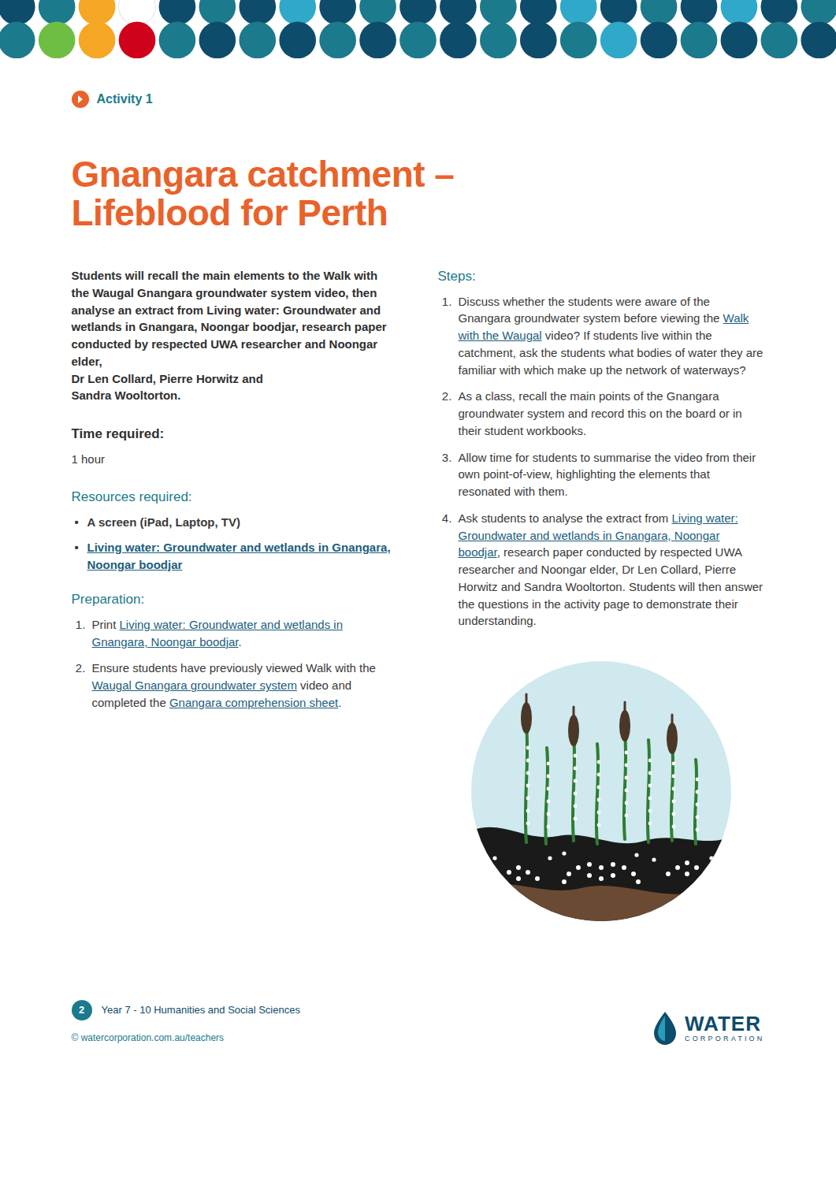Activity 1
Gnangara catchment –
Lifeblood for Perth
Students will recall the main elements to the Walk with the Waugal Gnangara groundwater system video, then analyse an extract from Living water: Groundwater and wetlands in Gnangara, Noongar boodjar, research paper conducted by respected UWA researcher and Noongar elder,
Dr Len Collard, Pierre Horwitz and
Sandra Wooltorton.
Time required:
1 hour
Resources required:
A screen (iPad, Laptop, TV)
Living water: Groundwater and wetlands in Gnangara, Noongar boodjar
Preparation:
Print Living water: Groundwater and wetlands in Gnangara, Noongar boodjar.
Ensure students have previously viewed Walk with the Waugal Gnangara groundwater system video and completed the Gnangara comprehension sheet.
Steps:
Discuss whether the students were aware of the Gnangara groundwater system before viewing the Walk with the Waugal video? If students live within the catchment, ask the students what bodies of water they are familiar with which make up the network of waterways?
As a class, recall the main points of the Gnangara groundwater system and record this on the board or in their student workbooks.
Allow time for students to summarise the video from their own point-of-view, highlighting the elements that resonated with them.
Ask students to analyse the extract from Living water: Groundwater and wetlands in Gnangara, Noongar boodjar, research paper conducted by respected UWA researcher and Noongar elder, Dr Len Collard, Pierre Horwitz and Sandra Wooltorton. Students will then answer the questions in the activity page to demonstrate their understanding.
2 Year 7 - 10 Humanities and Social Sciences
© watercorporation.com.au/teachers
WATER CORPORATION